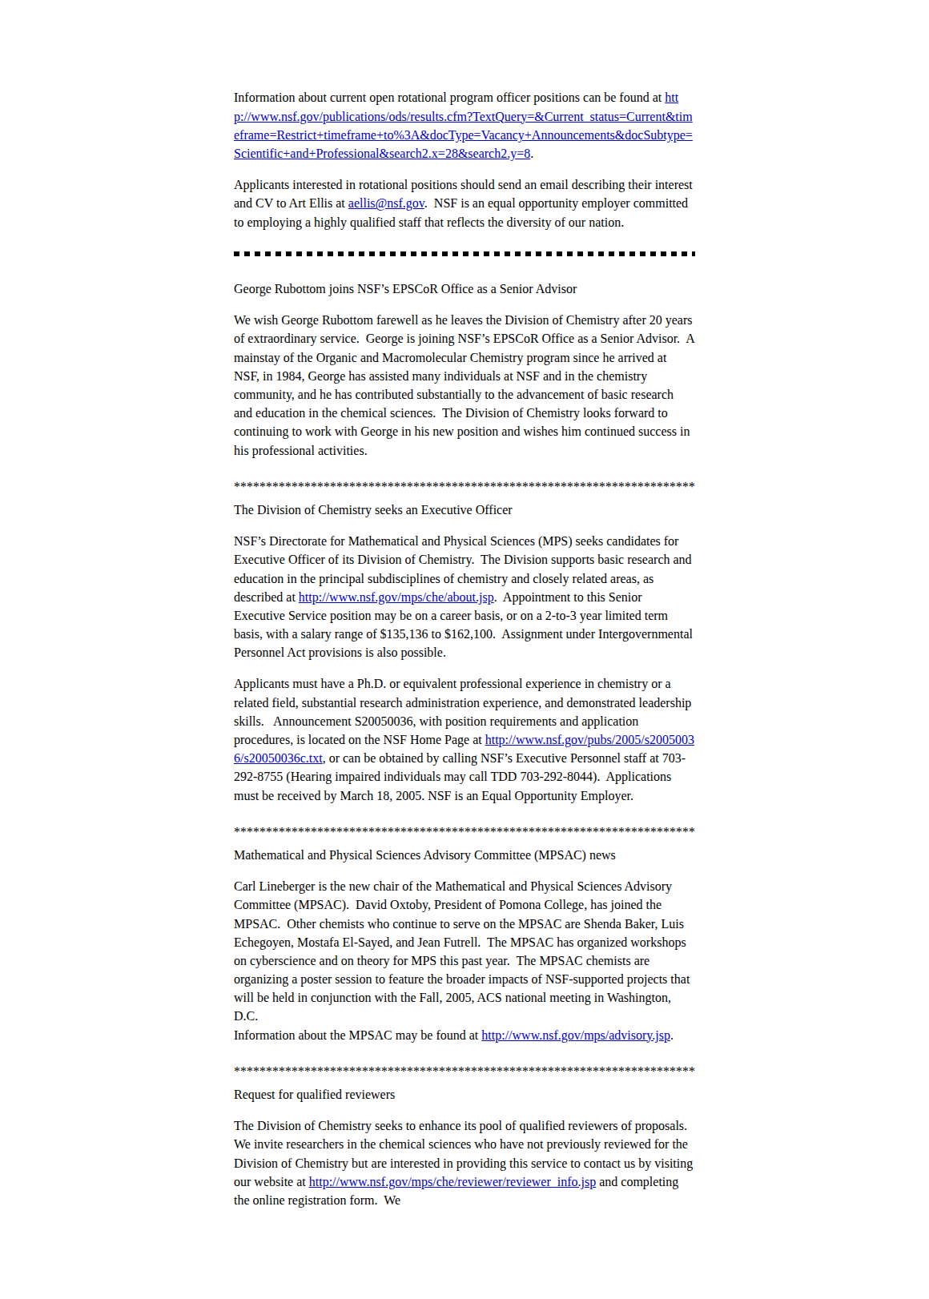Information about current open rotational program officer positions can be found at http://www.nsf.gov/publications/ods/results.cfm?TextQuery=&Current_status=Current&timeframe=Restrict+timeframe+to%3A&docType=Vacancy+Announcements&docSubtype=Scientific+and+Professional&search2.x=28&search2.y=8.
Applicants interested in rotational positions should send an email describing their interest and CV to Art Ellis at aellis@nsf.gov. NSF is an equal opportunity employer committed to employing a highly qualified staff that reflects the diversity of our nation.
George Rubottom joins NSF’s EPSCoR Office as a Senior Advisor
We wish George Rubottom farewell as he leaves the Division of Chemistry after 20 years of extraordinary service. George is joining NSF’s EPSCoR Office as a Senior Advisor. A mainstay of the Organic and Macromolecular Chemistry program since he arrived at NSF, in 1984, George has assisted many individuals at NSF and in the chemistry community, and he has contributed substantially to the advancement of basic research and education in the chemical sciences. The Division of Chemistry looks forward to continuing to work with George in his new position and wishes him continued success in his professional activities.
*********************************************************************************
The Division of Chemistry seeks an Executive Officer
NSF’s Directorate for Mathematical and Physical Sciences (MPS) seeks candidates for Executive Officer of its Division of Chemistry. The Division supports basic research and education in the principal subdisciplines of chemistry and closely related areas, as described at http://www.nsf.gov/mps/che/about.jsp. Appointment to this Senior Executive Service position may be on a career basis, or on a 2-to-3 year limited term basis, with a salary range of $135,136 to $162,100. Assignment under Intergovernmental Personnel Act provisions is also possible.
Applicants must have a Ph.D. or equivalent professional experience in chemistry or a related field, substantial research administration experience, and demonstrated leadership skills. Announcement S20050036, with position requirements and application procedures, is located on the NSF Home Page at http://www.nsf.gov/pubs/2005/s20050036/s20050036c.txt, or can be obtained by calling NSF’s Executive Personnel staff at 703-292-8755 (Hearing impaired individuals may call TDD 703-292-8044). Applications must be received by March 18, 2005. NSF is an Equal Opportunity Employer.
*********************************************************************************
Mathematical and Physical Sciences Advisory Committee (MPSAC) news
Carl Lineberger is the new chair of the Mathematical and Physical Sciences Advisory Committee (MPSAC). David Oxtoby, President of Pomona College, has joined the MPSAC. Other chemists who continue to serve on the MPSAC are Shenda Baker, Luis Echegoyen, Mostafa El-Sayed, and Jean Futrell. The MPSAC has organized workshops on cyberscience and on theory for MPS this past year. The MPSAC chemists are organizing a poster session to feature the broader impacts of NSF-supported projects that will be held in conjunction with the Fall, 2005, ACS national meeting in Washington, D.C.
Information about the MPSAC may be found at http://www.nsf.gov/mps/advisory.jsp.
*********************************************************************************
Request for qualified reviewers
The Division of Chemistry seeks to enhance its pool of qualified reviewers of proposals. We invite researchers in the chemical sciences who have not previously reviewed for the Division of Chemistry but are interested in providing this service to contact us by visiting our website at http://www.nsf.gov/mps/che/reviewer/reviewer_info.jsp and completing the online registration form. We